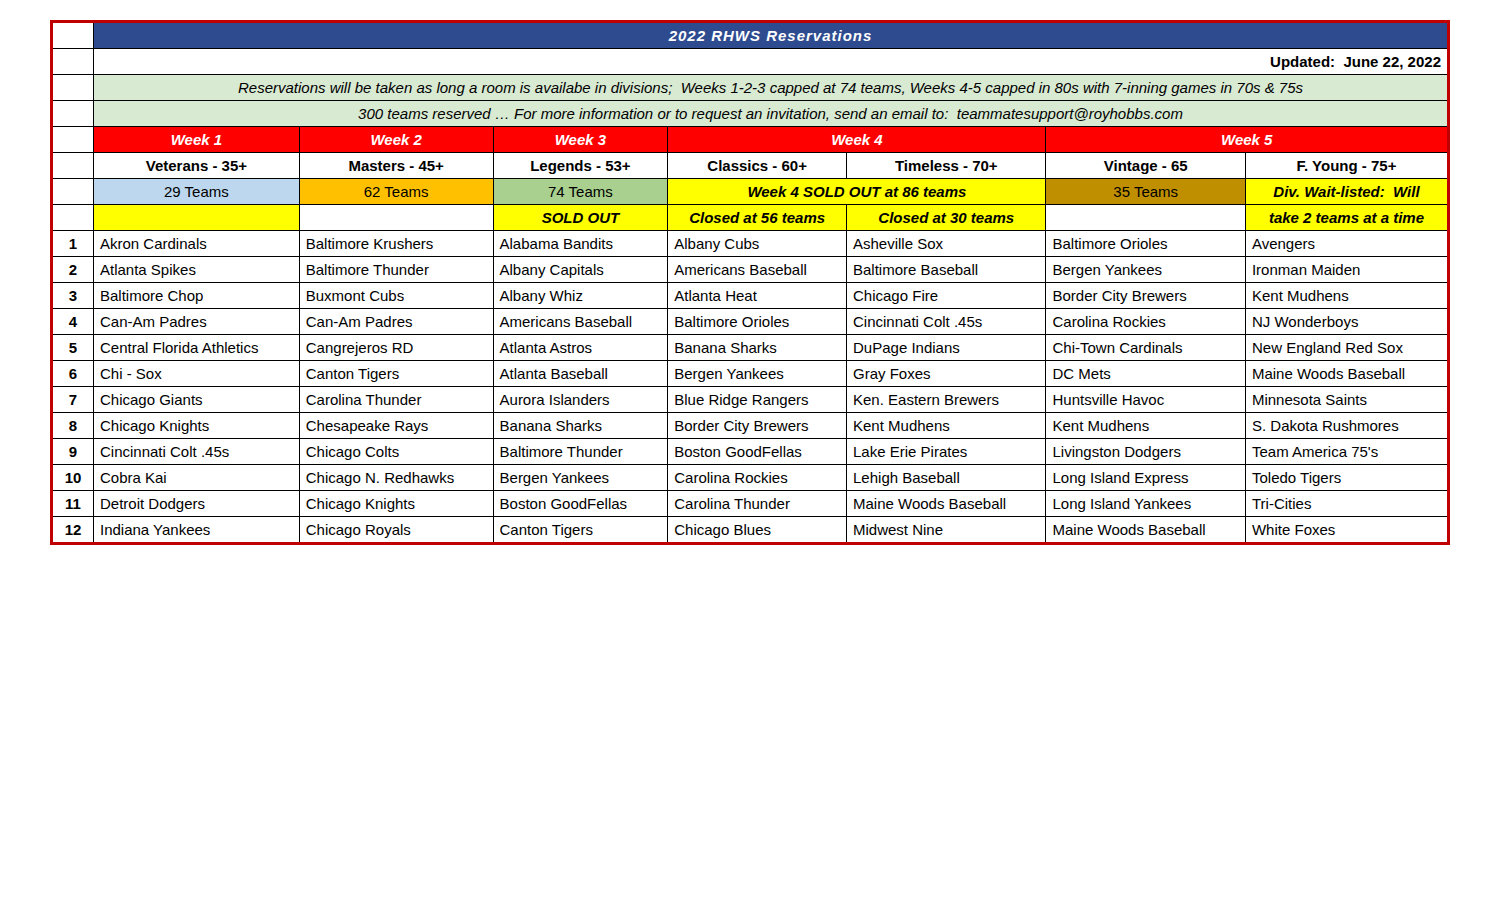| | 2022 RHWS Reservations |
| | Updated: June 22, 2022 |
| | Reservations will be taken as long a room is availabe in divisions; Weeks 1-2-3 capped at 74 teams, Weeks 4-5 capped in 80s with 7-inning games in 70s & 75s |
| | 300 teams reserved … For more information or to request an invitation, send an email to: teammatesupport@royhobbs.com |
| | Week 1 | Week 2 | Week 3 | Week 4 | Week 5 |
| | Veterans - 35+ | Masters - 45+ | Legends - 53+ | Classics - 60+ | Timeless - 70+ | Vintage - 65 | F. Young - 75+ |
| | 29 Teams | 62 Teams | 74 Teams | Week 4 SOLD OUT at 86 teams | 35 Teams | Div. Wait-listed: Will |
| | | | SOLD OUT | Closed at 56 teams | Closed at 30 teams | | take 2 teams at a time |
| 1 | Akron Cardinals | Baltimore Krushers | Alabama Bandits | Albany Cubs | Asheville Sox | Baltimore Orioles | Avengers |
| 2 | Atlanta Spikes | Baltimore Thunder | Albany Capitals | Americans Baseball | Baltimore Baseball | Bergen Yankees | Ironman Maiden |
| 3 | Baltimore Chop | Buxmont Cubs | Albany Whiz | Atlanta Heat | Chicago Fire | Border City Brewers | Kent Mudhens |
| 4 | Can-Am Padres | Can-Am Padres | Americans Baseball | Baltimore Orioles | Cincinnati Colt .45s | Carolina Rockies | NJ Wonderboys |
| 5 | Central Florida Athletics | Cangrejeros RD | Atlanta Astros | Banana Sharks | DuPage Indians | Chi-Town Cardinals | New England Red Sox |
| 6 | Chi - Sox | Canton Tigers | Atlanta Baseball | Bergen Yankees | Gray Foxes | DC Mets | Maine Woods Baseball |
| 7 | Chicago Giants | Carolina Thunder | Aurora Islanders | Blue Ridge Rangers | Ken. Eastern Brewers | Huntsville Havoc | Minnesota Saints |
| 8 | Chicago Knights | Chesapeake Rays | Banana Sharks | Border City Brewers | Kent Mudhens | Kent Mudhens | S. Dakota Rushmores |
| 9 | Cincinnati Colt .45s | Chicago Colts | Baltimore Thunder | Boston GoodFellas | Lake Erie Pirates | Livingston Dodgers | Team America 75's |
| 10 | Cobra Kai | Chicago N. Redhawks | Bergen Yankees | Carolina Rockies | Lehigh Baseball | Long Island Express | Toledo Tigers |
| 11 | Detroit Dodgers | Chicago Knights | Boston GoodFellas | Carolina Thunder | Maine Woods Baseball | Long Island Yankees | Tri-Cities |
| 12 | Indiana Yankees | Chicago Royals | Canton Tigers | Chicago Blues | Midwest Nine | Maine Woods Baseball | White Foxes |